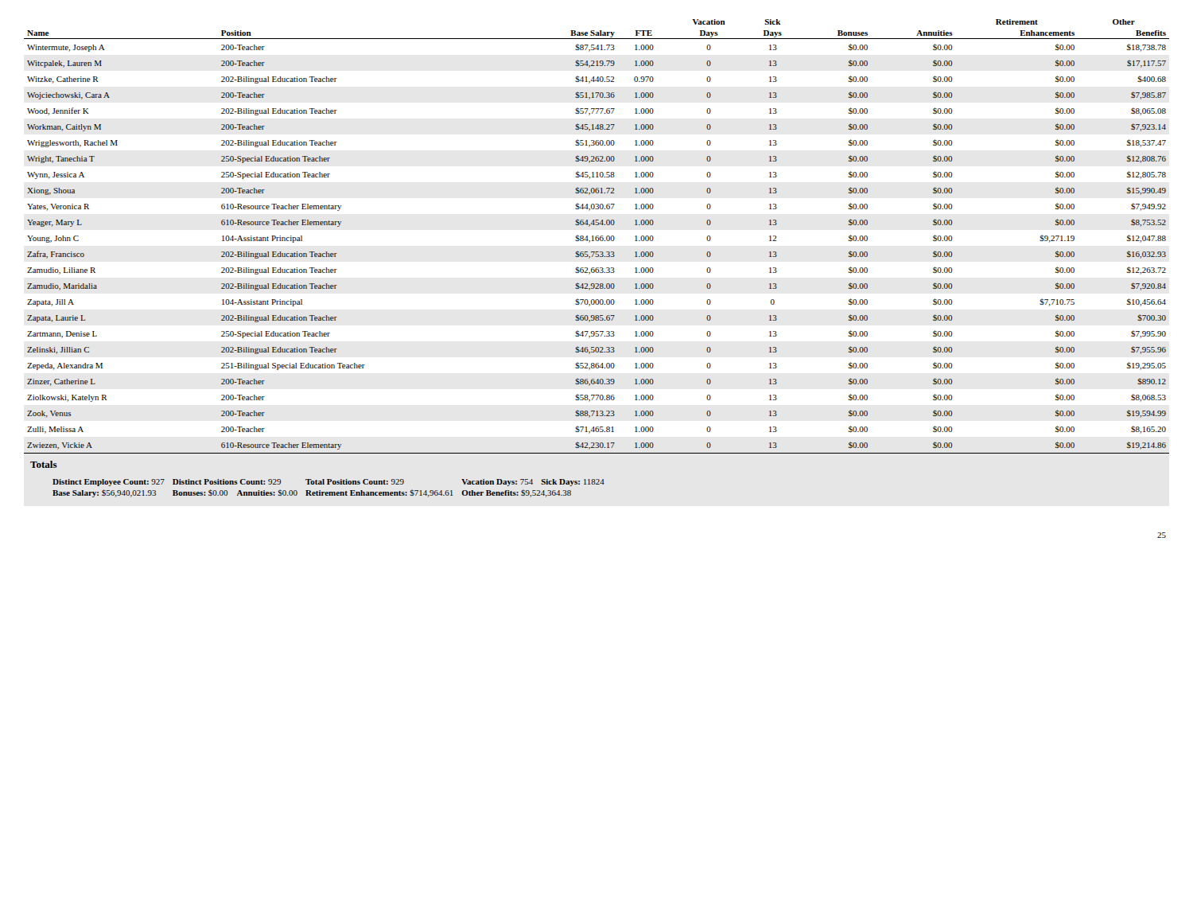| | | | | Vacation | Sick | | | Retirement | Other |
| --- | --- | --- | --- | --- | --- | --- | --- | --- | --- |
| Name | Position | Base Salary | FTE | Days | Days | Bonuses | Annuities | Enhancements | Benefits |
| Wintermute, Joseph A | 200-Teacher | $87,541.73 | 1.000 | 0 | 13 | $0.00 | $0.00 | $0.00 | $18,738.78 |
| Witcpalek, Lauren M | 200-Teacher | $54,219.79 | 1.000 | 0 | 13 | $0.00 | $0.00 | $0.00 | $17,117.57 |
| Witzke, Catherine R | 202-Bilingual Education Teacher | $41,440.52 | 0.970 | 0 | 13 | $0.00 | $0.00 | $0.00 | $400.68 |
| Wojciechowski, Cara A | 200-Teacher | $51,170.36 | 1.000 | 0 | 13 | $0.00 | $0.00 | $0.00 | $7,985.87 |
| Wood, Jennifer K | 202-Bilingual Education Teacher | $57,777.67 | 1.000 | 0 | 13 | $0.00 | $0.00 | $0.00 | $8,065.08 |
| Workman, Caitlyn M | 200-Teacher | $45,148.27 | 1.000 | 0 | 13 | $0.00 | $0.00 | $0.00 | $7,923.14 |
| Wrigglesworth, Rachel M | 202-Bilingual Education Teacher | $51,360.00 | 1.000 | 0 | 13 | $0.00 | $0.00 | $0.00 | $18,537.47 |
| Wright, Tanechia T | 250-Special Education Teacher | $49,262.00 | 1.000 | 0 | 13 | $0.00 | $0.00 | $0.00 | $12,808.76 |
| Wynn, Jessica A | 250-Special Education Teacher | $45,110.58 | 1.000 | 0 | 13 | $0.00 | $0.00 | $0.00 | $12,805.78 |
| Xiong, Shoua | 200-Teacher | $62,061.72 | 1.000 | 0 | 13 | $0.00 | $0.00 | $0.00 | $15,990.49 |
| Yates, Veronica R | 610-Resource Teacher Elementary | $44,030.67 | 1.000 | 0 | 13 | $0.00 | $0.00 | $0.00 | $7,949.92 |
| Yeager, Mary L | 610-Resource Teacher Elementary | $64,454.00 | 1.000 | 0 | 13 | $0.00 | $0.00 | $0.00 | $8,753.52 |
| Young, John C | 104-Assistant Principal | $84,166.00 | 1.000 | 0 | 12 | $0.00 | $0.00 | $9,271.19 | $12,047.88 |
| Zafra, Francisco | 202-Bilingual Education Teacher | $65,753.33 | 1.000 | 0 | 13 | $0.00 | $0.00 | $0.00 | $16,032.93 |
| Zamudio, Liliane R | 202-Bilingual Education Teacher | $62,663.33 | 1.000 | 0 | 13 | $0.00 | $0.00 | $0.00 | $12,263.72 |
| Zamudio, Maridalia | 202-Bilingual Education Teacher | $42,928.00 | 1.000 | 0 | 13 | $0.00 | $0.00 | $0.00 | $7,920.84 |
| Zapata, Jill A | 104-Assistant Principal | $70,000.00 | 1.000 | 0 | 0 | $0.00 | $0.00 | $7,710.75 | $10,456.64 |
| Zapata, Laurie L | 202-Bilingual Education Teacher | $60,985.67 | 1.000 | 0 | 13 | $0.00 | $0.00 | $0.00 | $700.30 |
| Zartmann, Denise L | 250-Special Education Teacher | $47,957.33 | 1.000 | 0 | 13 | $0.00 | $0.00 | $0.00 | $7,995.90 |
| Zelinski, Jillian C | 202-Bilingual Education Teacher | $46,502.33 | 1.000 | 0 | 13 | $0.00 | $0.00 | $0.00 | $7,955.96 |
| Zepeda, Alexandra M | 251-Bilingual Special Education Teacher | $52,864.00 | 1.000 | 0 | 13 | $0.00 | $0.00 | $0.00 | $19,295.05 |
| Zinzer, Catherine L | 200-Teacher | $86,640.39 | 1.000 | 0 | 13 | $0.00 | $0.00 | $0.00 | $890.12 |
| Ziolkowski, Katelyn R | 200-Teacher | $58,770.86 | 1.000 | 0 | 13 | $0.00 | $0.00 | $0.00 | $8,068.53 |
| Zook, Venus | 200-Teacher | $88,713.23 | 1.000 | 0 | 13 | $0.00 | $0.00 | $0.00 | $19,594.99 |
| Zulli, Melissa A | 200-Teacher | $71,465.81 | 1.000 | 0 | 13 | $0.00 | $0.00 | $0.00 | $8,165.20 |
| Zwiezen, Vickie A | 610-Resource Teacher Elementary | $42,230.17 | 1.000 | 0 | 13 | $0.00 | $0.00 | $0.00 | $19,214.86 |
Totals
| Distinct Employee Count: 927 | Distinct Positions Count: 929 | Total Positions Count: 929 | Vacation Days: 754 | Sick Days: 11824 |
| Base Salary: $56,940,021.93 | Bonuses: $0.00 Annuities: $0.00 | Retirement Enhancements: $714,964.61 | Other Benefits: $9,524,364.38 |
25